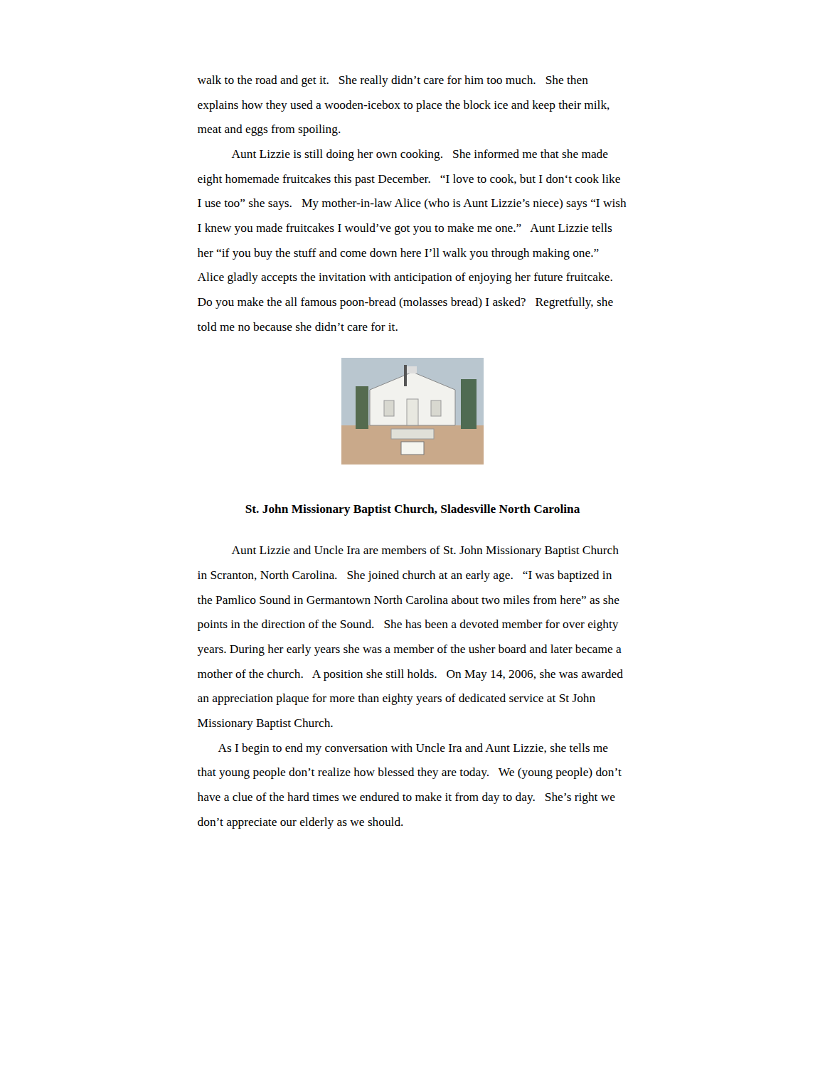walk to the road and get it. She really didn’t care for him too much. She then explains how they used a wooden-icebox to place the block ice and keep their milk, meat and eggs from spoiling.
Aunt Lizzie is still doing her own cooking. She informed me that she made eight homemade fruitcakes this past December. “I love to cook, but I don‘t cook like I use too” she says. My mother-in-law Alice (who is Aunt Lizzie’s niece) says “I wish I knew you made fruitcakes I would’ve got you to make me one.” Aunt Lizzie tells her “if you buy the stuff and come down here I’ll walk you through making one.” Alice gladly accepts the invitation with anticipation of enjoying her future fruitcake. Do you make the all famous poon-bread (molasses bread) I asked? Regretfully, she told me no because she didn’t care for it.
St. John Missionary Baptist Church, Sladesville North Carolina
Aunt Lizzie and Uncle Ira are members of St. John Missionary Baptist Church in Scranton, North Carolina. She joined church at an early age. “I was baptized in the Pamlico Sound in Germantown North Carolina about two miles from here” as she points in the direction of the Sound. She has been a devoted member for over eighty years. During her early years she was a member of the usher board and later became a mother of the church. A position she still holds. On May 14, 2006, she was awarded an appreciation plaque for more than eighty years of dedicated service at St John Missionary Baptist Church.
As I begin to end my conversation with Uncle Ira and Aunt Lizzie, she tells me that young people don’t realize how blessed they are today. We (young people) don’t have a clue of the hard times we endured to make it from day to day. She’s right we don’t appreciate our elderly as we should.